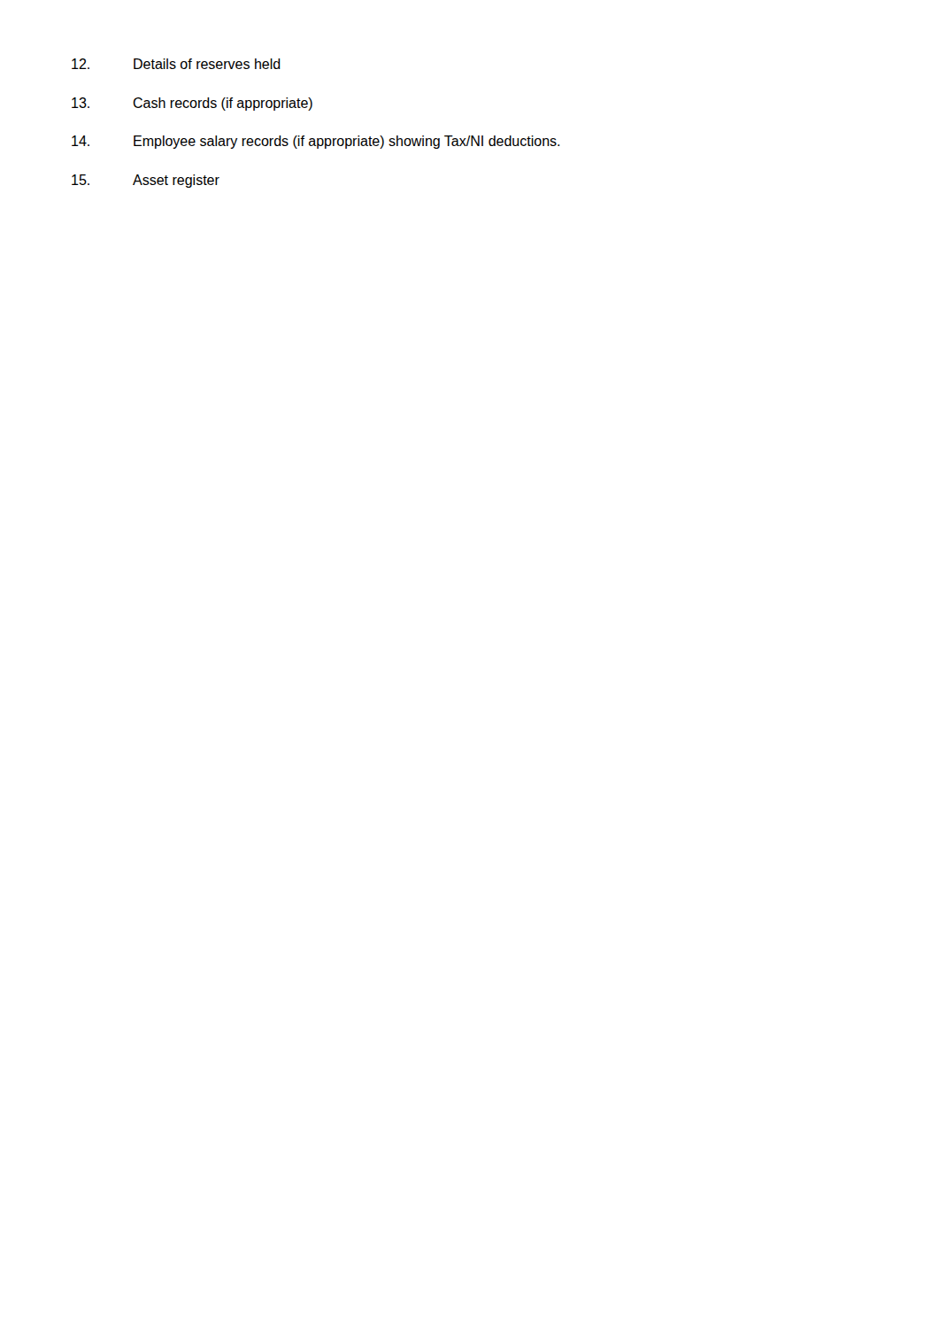Details of reserves held
Cash records (if appropriate)
Employee salary records (if appropriate) showing Tax/NI deductions.
Asset register